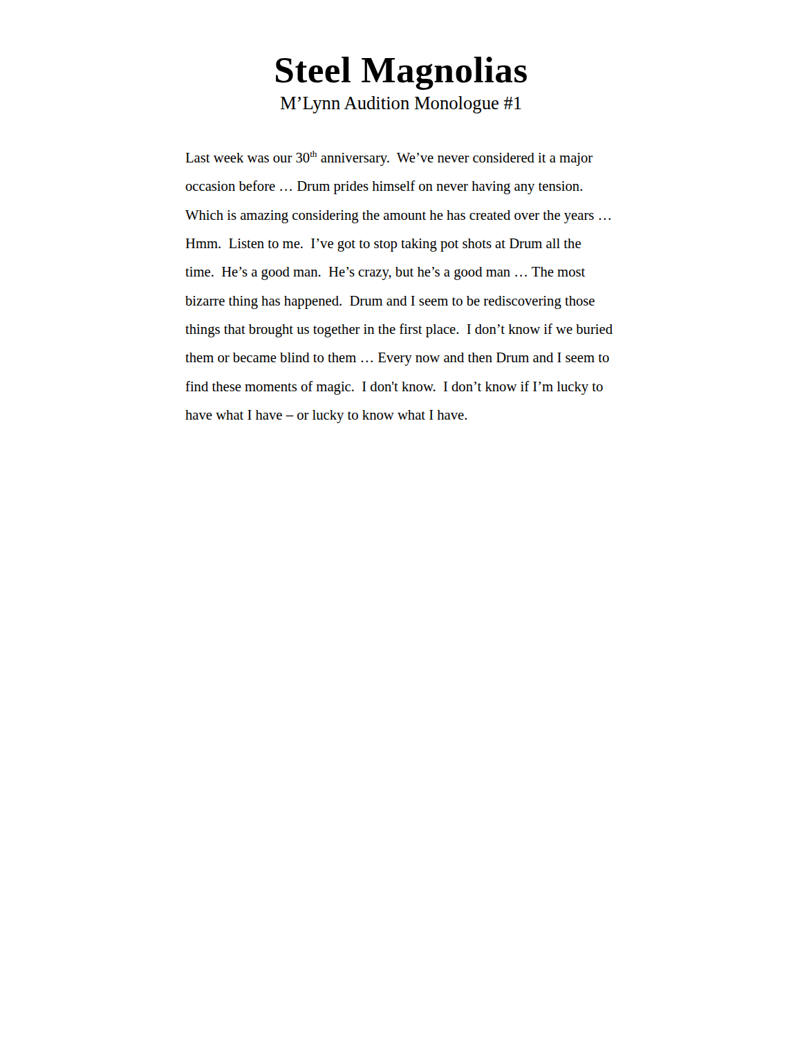Steel Magnolias
M’Lynn Audition Monologue #1
Last week was our 30th anniversary. We’ve never considered it a major occasion before … Drum prides himself on never having any tension. Which is amazing considering the amount he has created over the years … Hmm. Listen to me. I’ve got to stop taking pot shots at Drum all the time. He’s a good man. He’s crazy, but he’s a good man … The most bizarre thing has happened. Drum and I seem to be rediscovering those things that brought us together in the first place. I don’t know if we buried them or became blind to them … Every now and then Drum and I seem to find these moments of magic. I don't know. I don’t know if I’m lucky to have what I have – or lucky to know what I have.